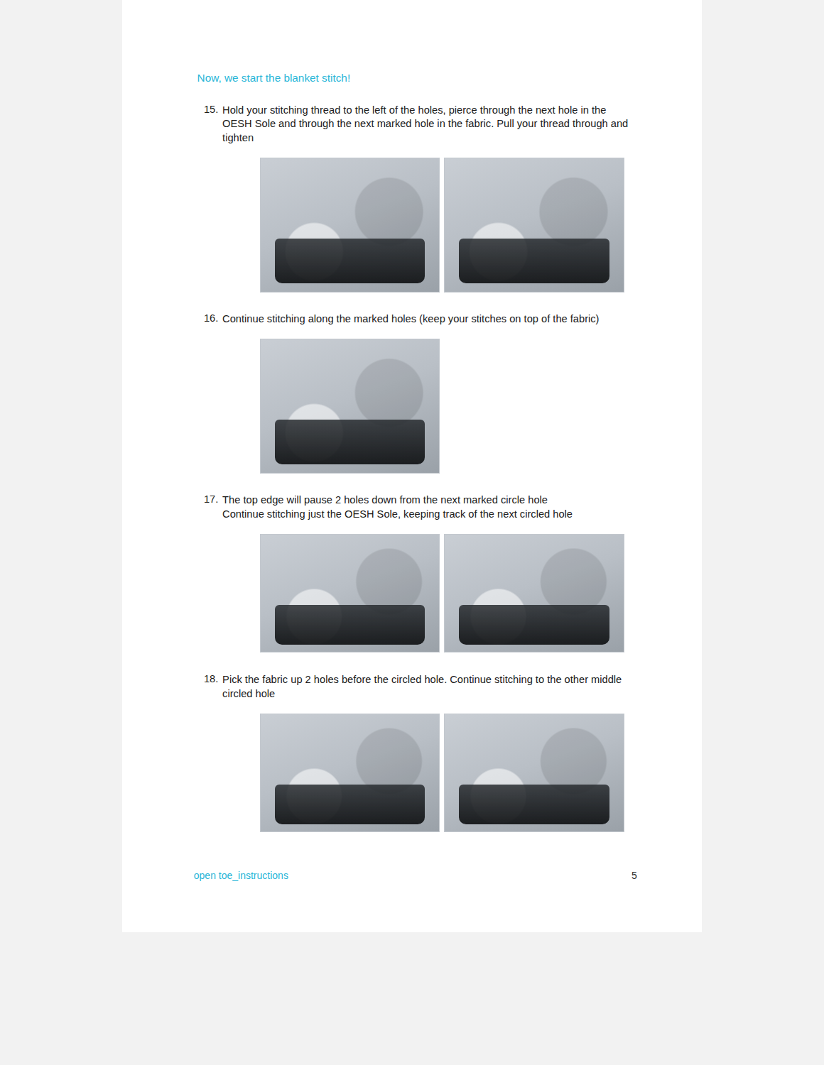Now, we start the blanket stitch!
15.
Hold your stitching thread to the left of the holes, pierce through the next hole in the OESH Sole and through the next marked hole in the fabric. Pull your thread through and tighten
16.
Continue stitching along the marked holes (keep your stitches on top of the fabric)
17.
The top edge will pause 2 holes down from the next marked circle hole Continue stitching just the OESH Sole, keeping track of the next circled hole
18.
Pick the fabric up 2 holes before the circled hole. Continue stitching to the other middle circled hole
open toe_instructions 5